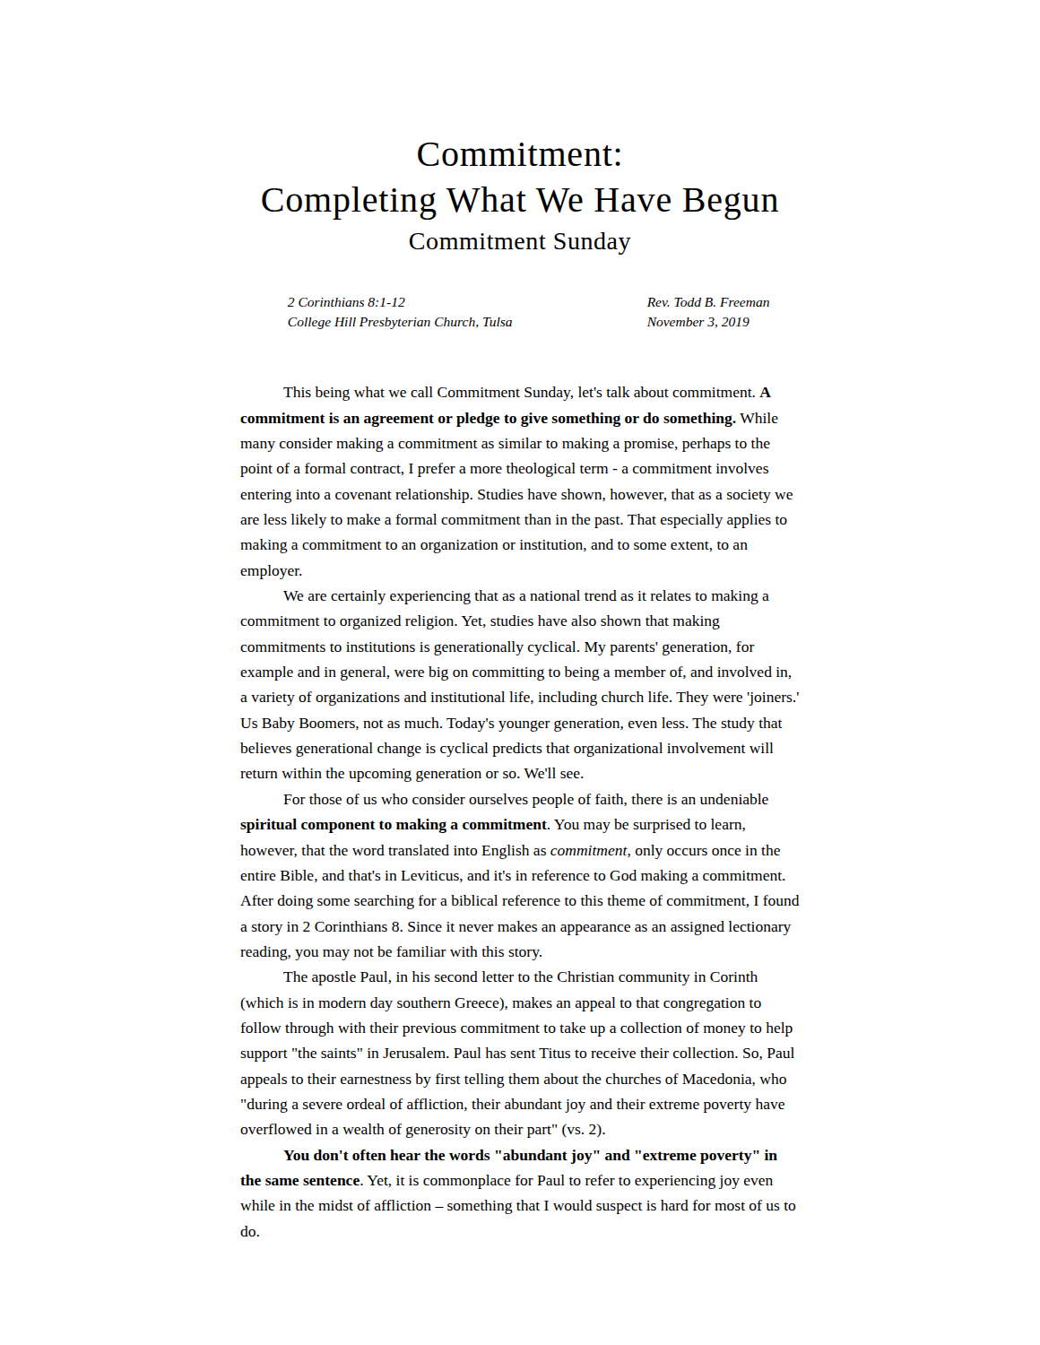Commitment:
Completing What We Have Begun
Commitment Sunday
2 Corinthians 8:1-12
College Hill Presbyterian Church, Tulsa
Rev. Todd B. Freeman
November 3, 2019
This being what we call Commitment Sunday, let's talk about commitment. A commitment is an agreement or pledge to give something or do something. While many consider making a commitment as similar to making a promise, perhaps to the point of a formal contract, I prefer a more theological term - a commitment involves entering into a covenant relationship. Studies have shown, however, that as a society we are less likely to make a formal commitment than in the past. That especially applies to making a commitment to an organization or institution, and to some extent, to an employer.
We are certainly experiencing that as a national trend as it relates to making a commitment to organized religion. Yet, studies have also shown that making commitments to institutions is generationally cyclical. My parents' generation, for example and in general, were big on committing to being a member of, and involved in, a variety of organizations and institutional life, including church life. They were 'joiners.' Us Baby Boomers, not as much. Today's younger generation, even less. The study that believes generational change is cyclical predicts that organizational involvement will return within the upcoming generation or so. We'll see.
For those of us who consider ourselves people of faith, there is an undeniable spiritual component to making a commitment. You may be surprised to learn, however, that the word translated into English as commitment, only occurs once in the entire Bible, and that's in Leviticus, and it's in reference to God making a commitment. After doing some searching for a biblical reference to this theme of commitment, I found a story in 2 Corinthians 8. Since it never makes an appearance as an assigned lectionary reading, you may not be familiar with this story.
The apostle Paul, in his second letter to the Christian community in Corinth (which is in modern day southern Greece), makes an appeal to that congregation to follow through with their previous commitment to take up a collection of money to help support "the saints" in Jerusalem. Paul has sent Titus to receive their collection. So, Paul appeals to their earnestness by first telling them about the churches of Macedonia, who "during a severe ordeal of affliction, their abundant joy and their extreme poverty have overflowed in a wealth of generosity on their part" (vs. 2).
You don't often hear the words "abundant joy" and "extreme poverty" in the same sentence. Yet, it is commonplace for Paul to refer to experiencing joy even while in the midst of affliction – something that I would suspect is hard for most of us to do.